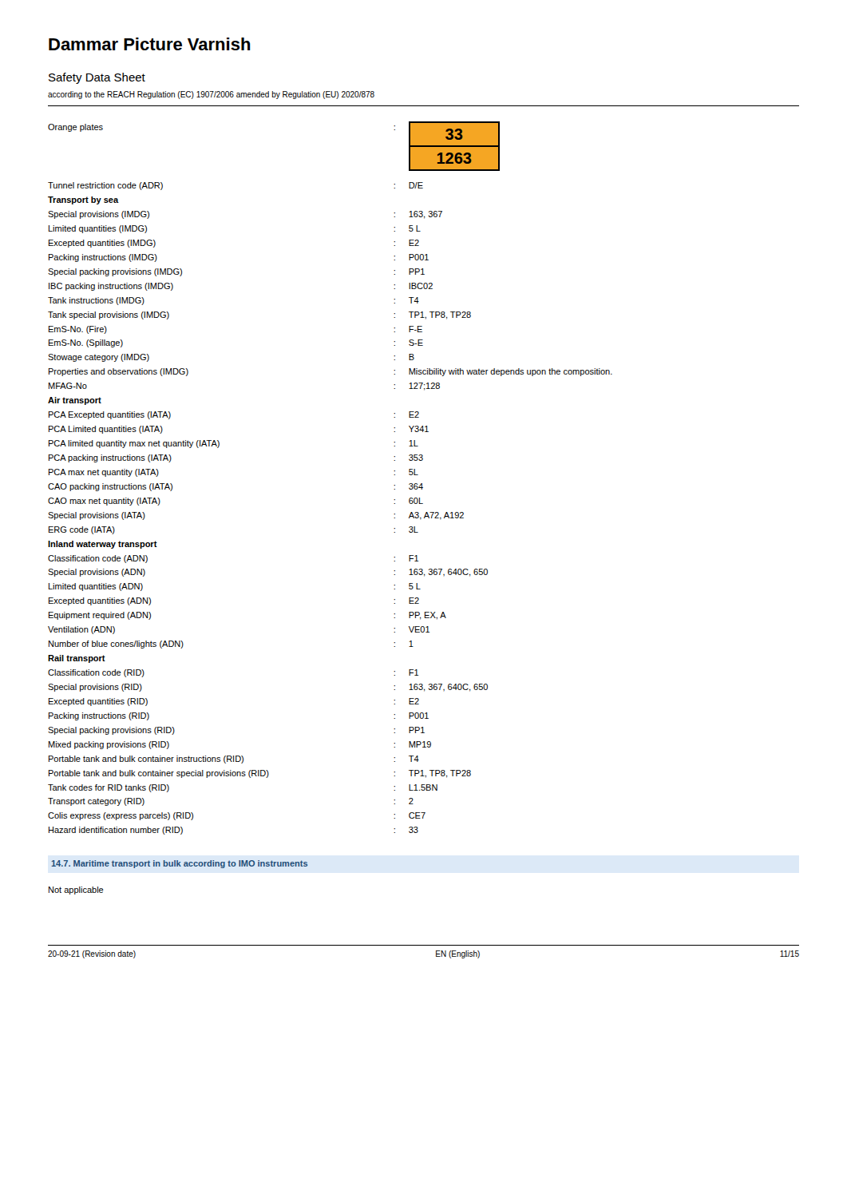Dammar Picture Varnish
Safety Data Sheet
according to the REACH Regulation (EC) 1907/2006 amended by Regulation (EU) 2020/878
| Orange plates | : | 33 1263 |
| Tunnel restriction code (ADR) | : | D/E |
| Transport by sea |
| Special provisions (IMDG) | : | 163, 367 |
| Limited quantities (IMDG) | : | 5 L |
| Excepted quantities (IMDG) | : | E2 |
| Packing instructions (IMDG) | : | P001 |
| Special packing provisions (IMDG) | : | PP1 |
| IBC packing instructions (IMDG) | : | IBC02 |
| Tank instructions (IMDG) | : | T4 |
| Tank special provisions (IMDG) | : | TP1, TP8, TP28 |
| EmS-No. (Fire) | : | F-E |
| EmS-No. (Spillage) | : | S-E |
| Stowage category (IMDG) | : | B |
| Properties and observations (IMDG) | : | Miscibility with water depends upon the composition. |
| MFAG-No | : | 127;128 |
| Air transport |
| PCA Excepted quantities (IATA) | : | E2 |
| PCA Limited quantities (IATA) | : | Y341 |
| PCA limited quantity max net quantity (IATA) | : | 1L |
| PCA packing instructions (IATA) | : | 353 |
| PCA max net quantity (IATA) | : | 5L |
| CAO packing instructions (IATA) | : | 364 |
| CAO max net quantity (IATA) | : | 60L |
| Special provisions (IATA) | : | A3, A72, A192 |
| ERG code (IATA) | : | 3L |
| Inland waterway transport |
| Classification code (ADN) | : | F1 |
| Special provisions (ADN) | : | 163, 367, 640C, 650 |
| Limited quantities (ADN) | : | 5 L |
| Excepted quantities (ADN) | : | E2 |
| Equipment required (ADN) | : | PP, EX, A |
| Ventilation (ADN) | : | VE01 |
| Number of blue cones/lights (ADN) | : | 1 |
| Rail transport |
| Classification code (RID) | : | F1 |
| Special provisions (RID) | : | 163, 367, 640C, 650 |
| Excepted quantities (RID) | : | E2 |
| Packing instructions (RID) | : | P001 |
| Special packing provisions (RID) | : | PP1 |
| Mixed packing provisions (RID) | : | MP19 |
| Portable tank and bulk container instructions (RID) | : | T4 |
| Portable tank and bulk container special provisions (RID) | : | TP1, TP8, TP28 |
| Tank codes for RID tanks (RID) | : | L1.5BN |
| Transport category (RID) | : | 2 |
| Colis express (express parcels) (RID) | : | CE7 |
| Hazard identification number (RID) | : | 33 |
14.7. Maritime transport in bulk according to IMO instruments
Not applicable
20-09-21 (Revision date) EN (English) 11/15